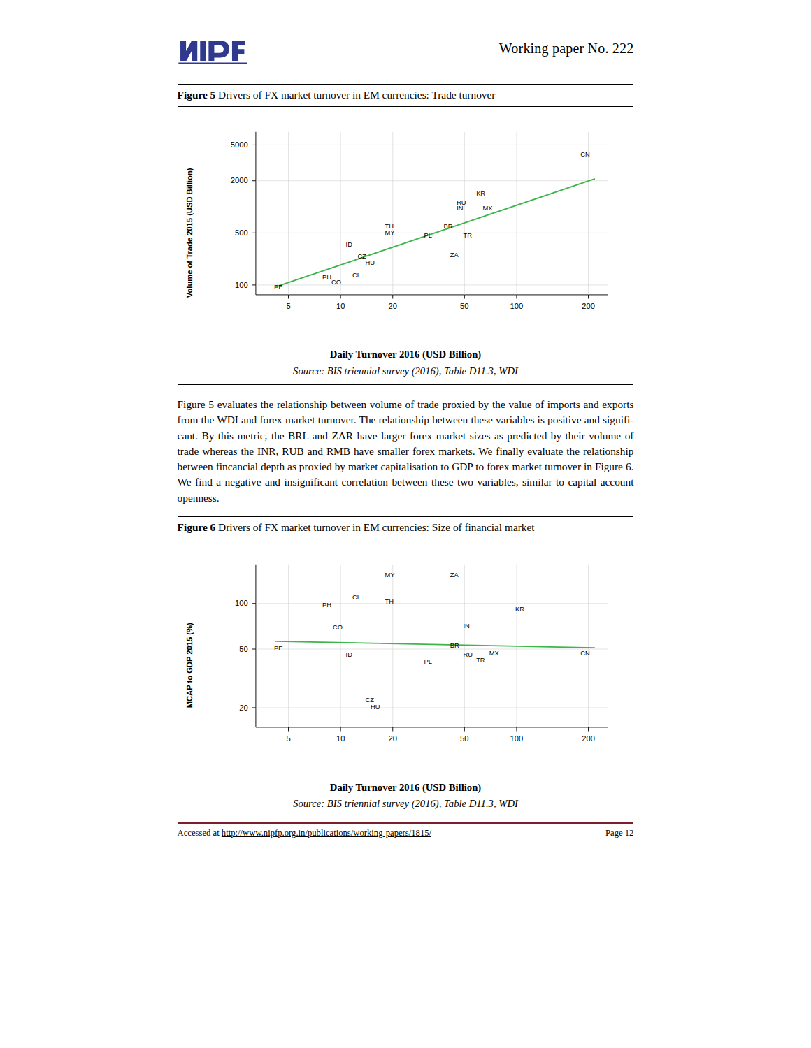Working paper No. 222
Figure 5 Drivers of FX market turnover in EM currencies: Trade turnover
Volume of Trade 2015 (USD Billion) 5000 2000 500 100 5 10 20 50 100 200 PE PH CO CL CZ HU ID MY TH PL BR ZA TR IN RU MX KR CN
Daily Turnover 2016 (USD Billion)
Source: BIS triennial survey (2016), Table D11.3, WDI
Figure 5 evaluates the relationship between volume of trade proxied by the value of imports and exports from the WDI and forex market turnover. The relationship between these variables is positive and significant. By this metric, the BRL and ZAR have larger forex market sizes as predicted by their volume of trade whereas the INR, RUB and RMB have smaller forex markets. We finally evaluate the relationship between fincancial depth as proxied by market capitalisation to GDP to forex market turnover in Figure 6. We find a negative and insignificant correlation between these two variables, similar to capital account openness.
Figure 6 Drivers of FX market turnover in EM currencies: Size of financial market
MCAP to GDP 2015 (%) 100 50 20 5 10 20 50 100 200 PE PH CL MY TH CO ID CZ HU PL ZA IN BR RU TR MX KR CN
Daily Turnover 2016 (USD Billion)
Source: BIS triennial survey (2016), Table D11.3, WDI
Accessed at http://www.nipfp.org.in/publications/working-papers/1815/
Page 12